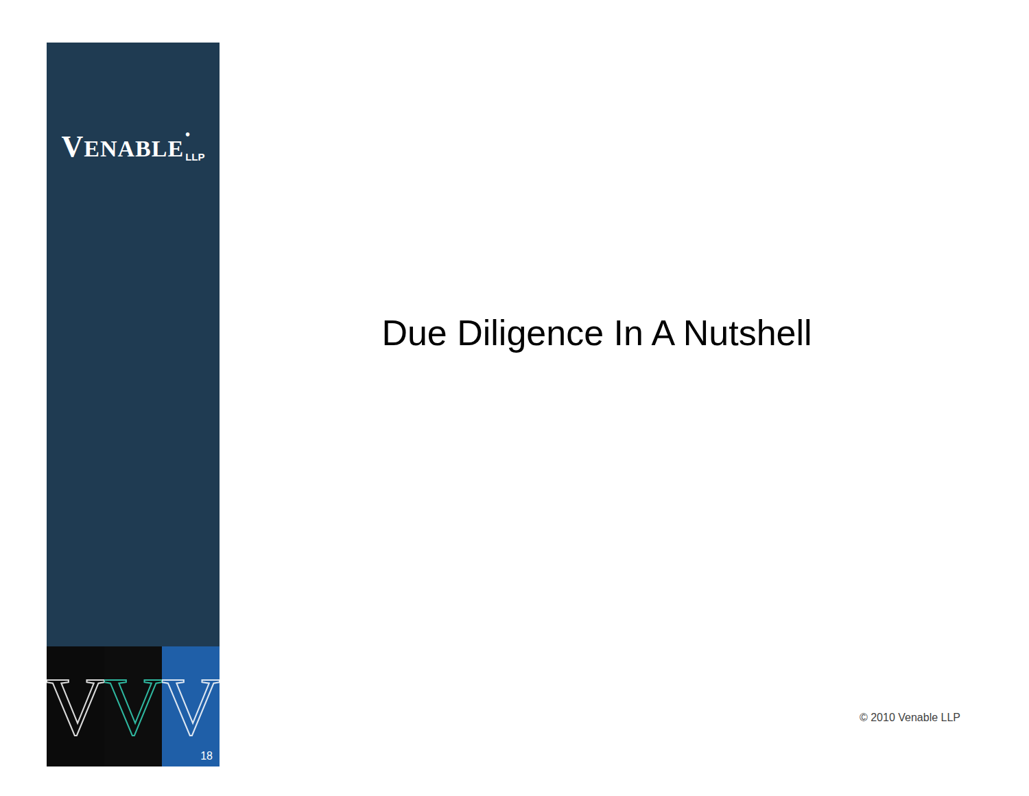VENABLE•LLP
Due Diligence In A Nutshell
V
V
V
18
© 2010 Venable LLP